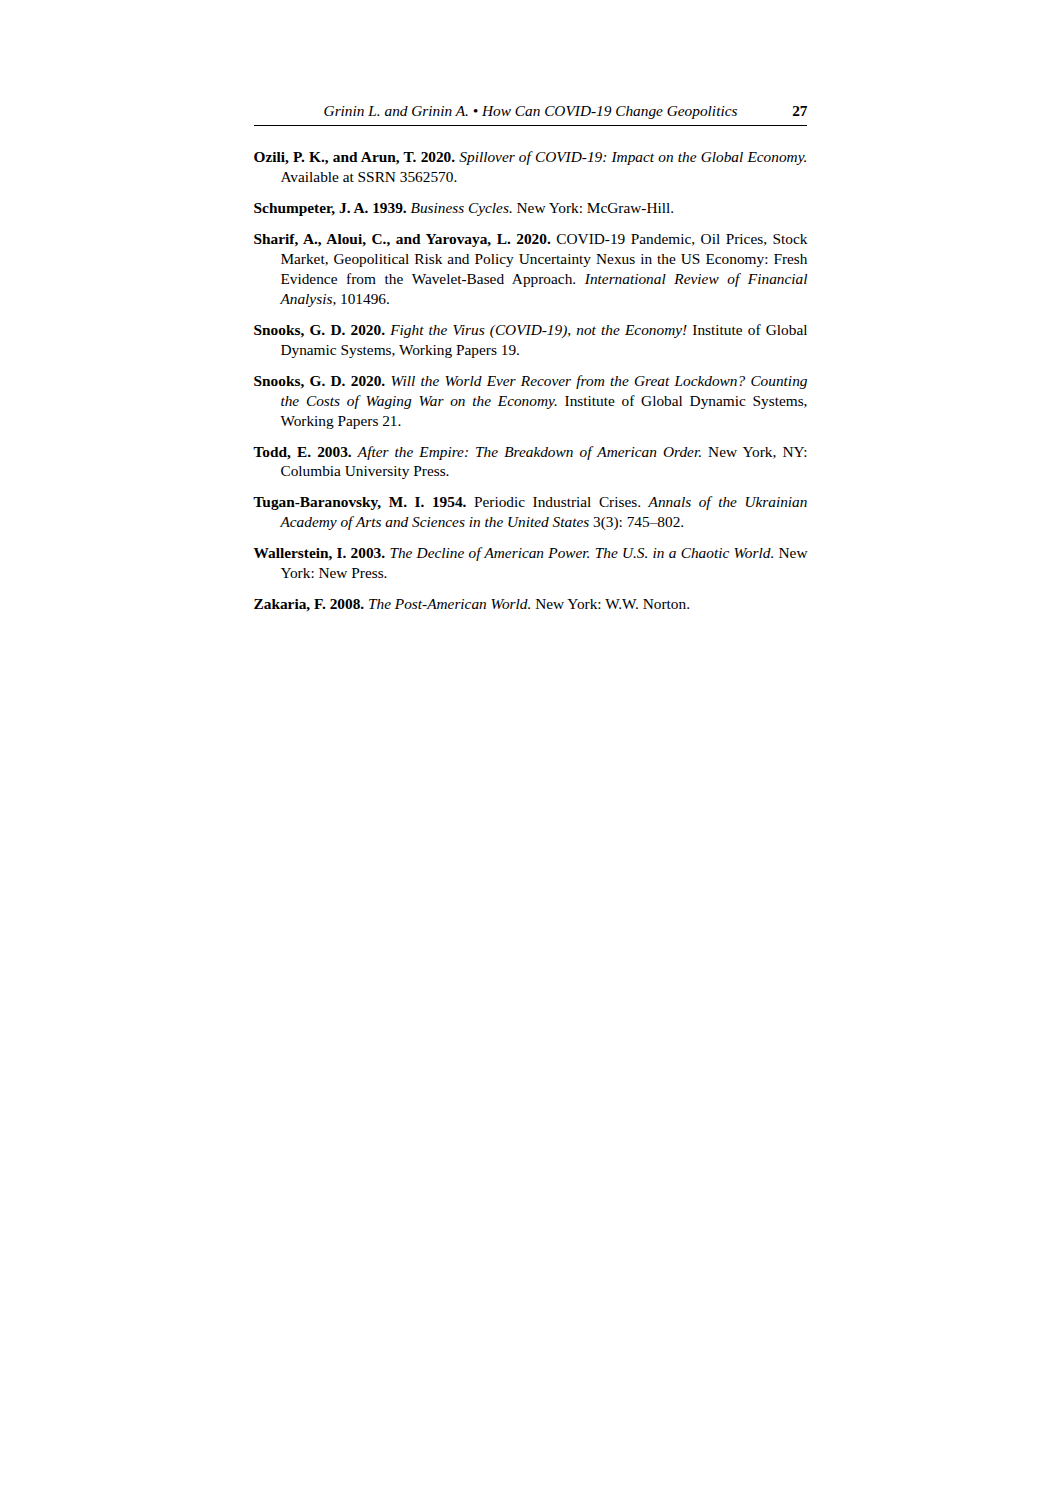Grinin L. and Grinin A. • How Can COVID-19 Change Geopolitics 27
Ozili, P. K., and Arun, T. 2020. Spillover of COVID-19: Impact on the Global Economy. Available at SSRN 3562570.
Schumpeter, J. A. 1939. Business Cycles. New York: McGraw-Hill.
Sharif, A., Aloui, C., and Yarovaya, L. 2020. COVID-19 Pandemic, Oil Prices, Stock Market, Geopolitical Risk and Policy Uncertainty Nexus in the US Economy: Fresh Evidence from the Wavelet-Based Approach. International Review of Financial Analysis, 101496.
Snooks, G. D. 2020. Fight the Virus (COVID-19), not the Economy! Institute of Global Dynamic Systems, Working Papers 19.
Snooks, G. D. 2020. Will the World Ever Recover from the Great Lockdown? Counting the Costs of Waging War on the Economy. Institute of Global Dynamic Systems, Working Papers 21.
Todd, E. 2003. After the Empire: The Breakdown of American Order. New York, NY: Columbia University Press.
Tugan-Baranovsky, M. I. 1954. Periodic Industrial Crises. Annals of the Ukrainian Academy of Arts and Sciences in the United States 3(3): 745–802.
Wallerstein, I. 2003. The Decline of American Power. The U.S. in a Chaotic World. New York: New Press.
Zakaria, F. 2008. The Post-American World. New York: W.W. Norton.